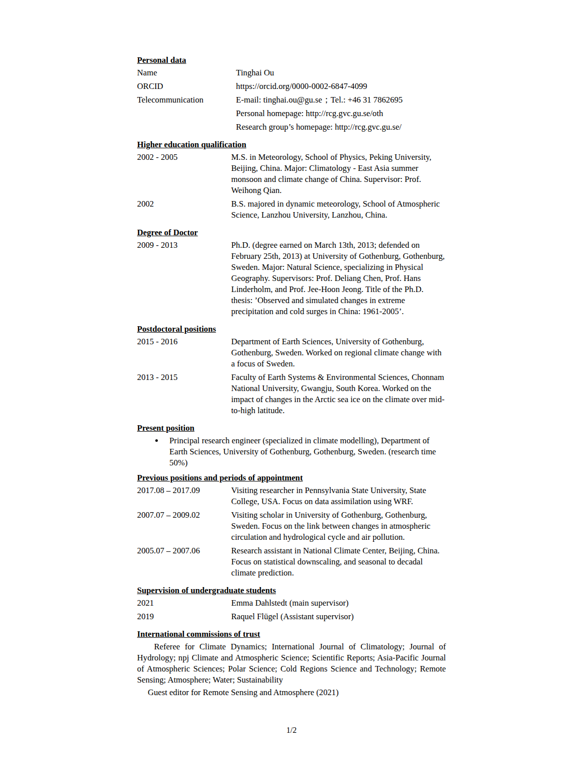Personal data
| Name | Tinghai Ou |
| ORCID | https://orcid.org/0000-0002-6847-4099 |
| Telecommunication | E-mail: tinghai.ou@gu.se；Tel.: +46 31 7862695 |
| | Personal homepage: http://rcg.gvc.gu.se/oth |
| | Research group’s homepage: http://rcg.gvc.gu.se/ |
Higher education qualification
| 2002 - 2005 | M.S. in Meteorology, School of Physics, Peking University, Beijing, China. Major: Climatology - East Asia summer monsoon and climate change of China. Supervisor: Prof. Weihong Qian. |
| 2002 | B.S. majored in dynamic meteorology, School of Atmospheric Science, Lanzhou University, Lanzhou, China. |
Degree of Doctor
| 2009 - 2013 | Ph.D. (degree earned on March 13th, 2013; defended on February 25th, 2013) at University of Gothenburg, Gothenburg, Sweden. Major: Natural Science, specializing in Physical Geography. Supervisors: Prof. Deliang Chen, Prof. Hans Linderholm, and Prof. Jee-Hoon Jeong. Title of the Ph.D. thesis: ’Observed and simulated changes in extreme precipitation and cold surges in China: 1961-2005’. |
Postdoctoral positions
| 2015 - 2016 | Department of Earth Sciences, University of Gothenburg, Gothenburg, Sweden. Worked on regional climate change with a focus of Sweden. |
| 2013 - 2015 | Faculty of Earth Systems & Environmental Sciences, Chonnam National University, Gwangju, South Korea. Worked on the impact of changes in the Arctic sea ice on the climate over mid-to-high latitude. |
Present position
Principal research engineer (specialized in climate modelling), Department of Earth Sciences, University of Gothenburg, Gothenburg, Sweden. (research time 50%)
Previous positions and periods of appointment
| 2017.08 – 2017.09 | Visiting researcher in Pennsylvania State University, State College, USA. Focus on data assimilation using WRF. |
| 2007.07 – 2009.02 | Visiting scholar in University of Gothenburg, Gothenburg, Sweden. Focus on the link between changes in atmospheric circulation and hydrological cycle and air pollution. |
| 2005.07 – 2007.06 | Research assistant in National Climate Center, Beijing, China. Focus on statistical downscaling, and seasonal to decadal climate prediction. |
Supervision of undergraduate students
| 2021 | Emma Dahlstedt (main supervisor) |
| 2019 | Raquel Flügel (Assistant supervisor) |
International commissions of trust
Referee for Climate Dynamics; International Journal of Climatology; Journal of Hydrology; npj Climate and Atmospheric Science; Scientific Reports; Asia-Pacific Journal of Atmospheric Sciences; Polar Science; Cold Regions Science and Technology; Remote Sensing; Atmosphere; Water; Sustainability
Guest editor for Remote Sensing and Atmosphere (2021)
1/2